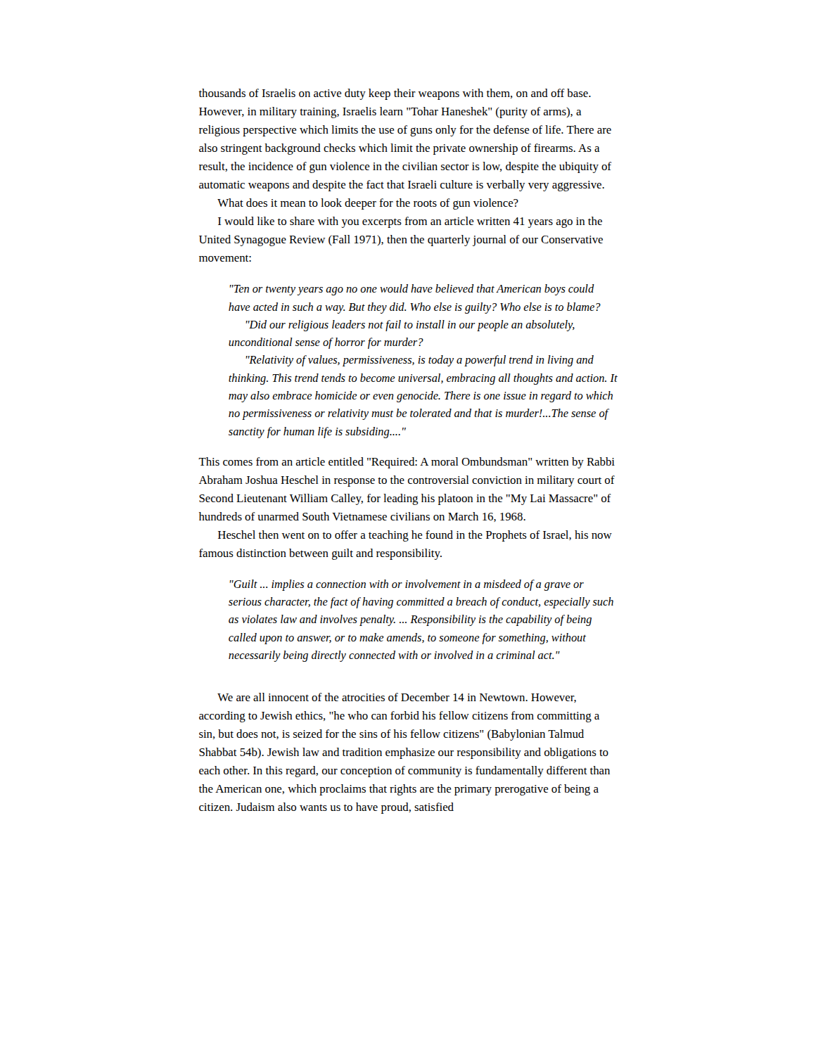thousands of Israelis on active duty keep their weapons with them, on and off base. However, in military training, Israelis learn "Tohar Haneshek" (purity of arms), a religious perspective which limits the use of guns only for the defense of life. There are also stringent background checks which limit the private ownership of firearms. As a result, the incidence of gun violence in the civilian sector is low, despite the ubiquity of automatic weapons and despite the fact that Israeli culture is verbally very aggressive.
What does it mean to look deeper for the roots of gun violence?
I would like to share with you excerpts from an article written 41 years ago in the United Synagogue Review (Fall 1971), then the quarterly journal of our Conservative movement:
"Ten or twenty years ago no one would have believed that American boys could have acted in such a way. But they did. Who else is guilty? Who else is to blame?
"Did our religious leaders not fail to install in our people an absolutely, unconditional sense of horror for murder?
"Relativity of values, permissiveness, is today a powerful trend in living and thinking. This trend tends to become universal, embracing all thoughts and action. It may also embrace homicide or even genocide. There is one issue in regard to which no permissiveness or relativity must be tolerated and that is murder!...The sense of sanctity for human life is subsiding...."
This comes from an article entitled "Required: A moral Ombundsman" written by Rabbi Abraham Joshua Heschel in response to the controversial conviction in military court of Second Lieutenant William Calley, for leading his platoon in the "My Lai Massacre" of hundreds of unarmed South Vietnamese civilians on March 16, 1968.
Heschel then went on to offer a teaching he found in the Prophets of Israel, his now famous distinction between guilt and responsibility.
"Guilt ... implies a connection with or involvement in a misdeed of a grave or serious character, the fact of having committed a breach of conduct, especially such as violates law and involves penalty. ... Responsibility is the capability of being called upon to answer, or to make amends, to someone for something, without necessarily being directly connected with or involved in a criminal act."
We are all innocent of the atrocities of December 14 in Newtown. However, according to Jewish ethics, "he who can forbid his fellow citizens from committing a sin, but does not, is seized for the sins of his fellow citizens" (Babylonian Talmud Shabbat 54b). Jewish law and tradition emphasize our responsibility and obligations to each other. In this regard, our conception of community is fundamentally different than the American one, which proclaims that rights are the primary prerogative of being a citizen. Judaism also wants us to have proud, satisfied